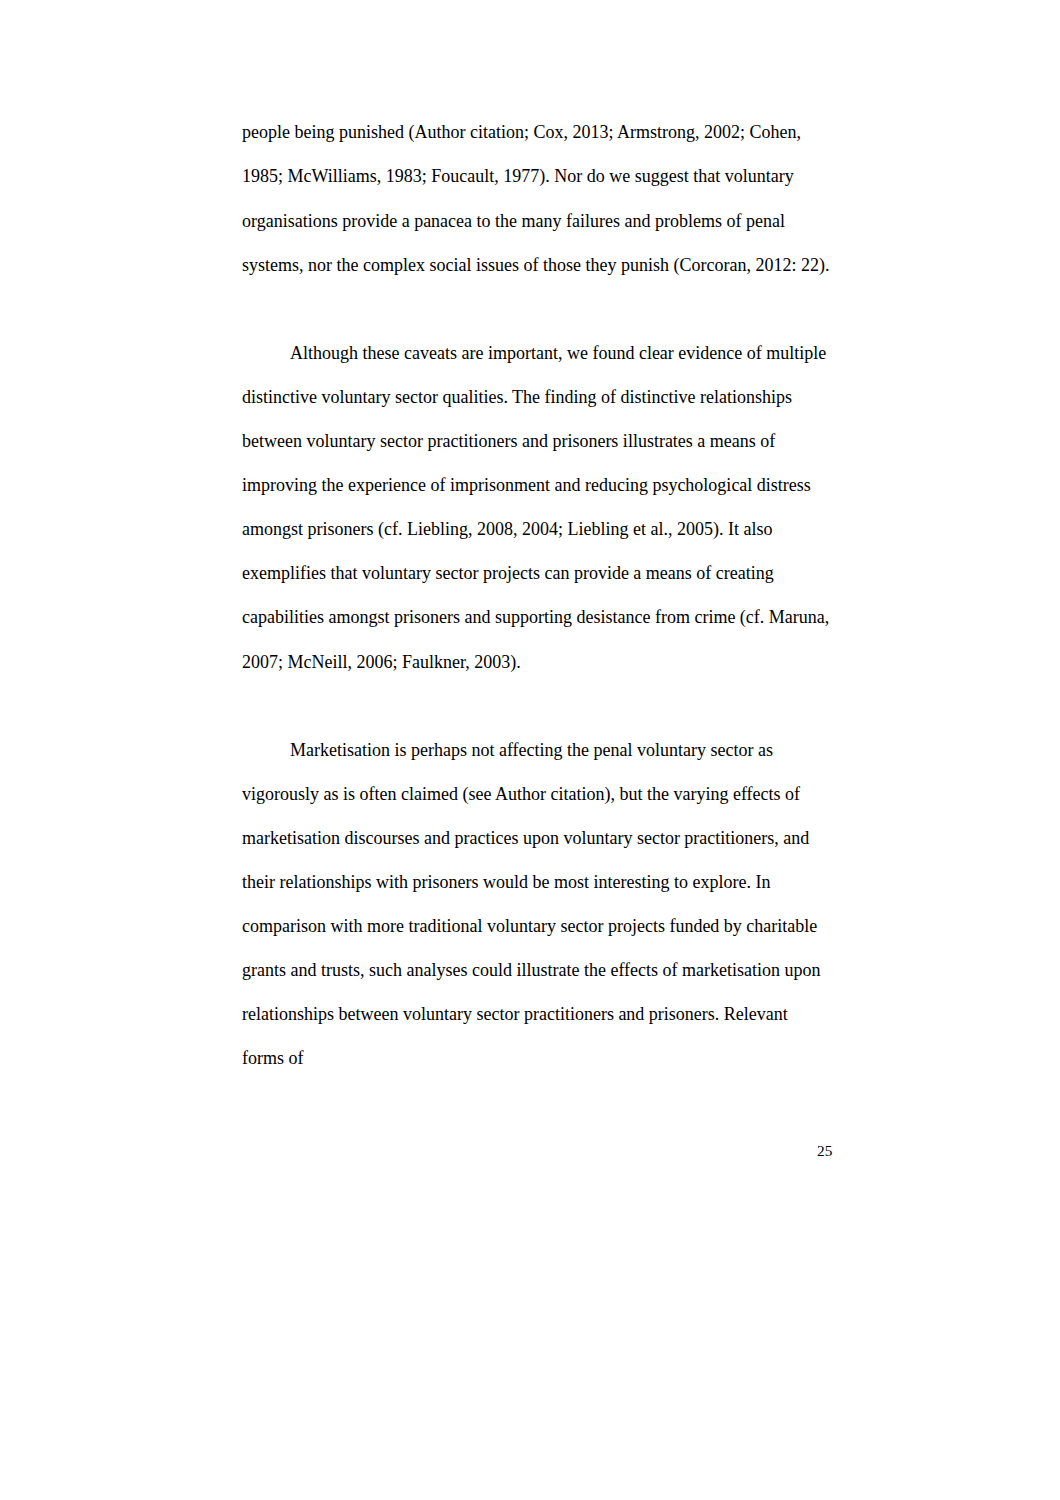people being punished (Author citation; Cox, 2013; Armstrong, 2002; Cohen, 1985; McWilliams, 1983; Foucault, 1977). Nor do we suggest that voluntary organisations provide a panacea to the many failures and problems of penal systems, nor the complex social issues of those they punish (Corcoran, 2012: 22).
Although these caveats are important, we found clear evidence of multiple distinctive voluntary sector qualities. The finding of distinctive relationships between voluntary sector practitioners and prisoners illustrates a means of improving the experience of imprisonment and reducing psychological distress amongst prisoners (cf. Liebling, 2008, 2004; Liebling et al., 2005). It also exemplifies that voluntary sector projects can provide a means of creating capabilities amongst prisoners and supporting desistance from crime (cf. Maruna, 2007; McNeill, 2006; Faulkner, 2003).
Marketisation is perhaps not affecting the penal voluntary sector as vigorously as is often claimed (see Author citation), but the varying effects of marketisation discourses and practices upon voluntary sector practitioners, and their relationships with prisoners would be most interesting to explore. In comparison with more traditional voluntary sector projects funded by charitable grants and trusts, such analyses could illustrate the effects of marketisation upon relationships between voluntary sector practitioners and prisoners. Relevant forms of
25